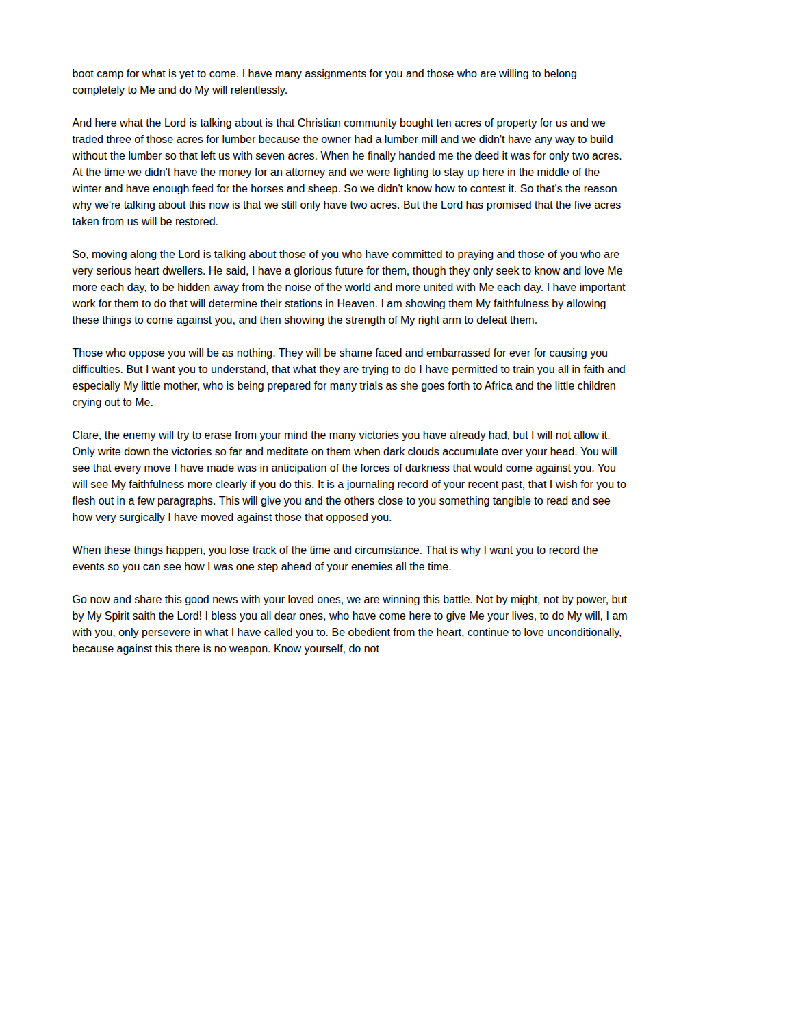boot camp for what is yet to come. I have many assignments for you and those who are willing to belong completely to Me and do My will relentlessly.
And here what the Lord is talking about is that Christian community bought ten acres of property for us and we traded three of those acres for lumber because the owner had a lumber mill and we didn't have any way to build without the lumber so that left us with seven acres. When he finally handed me the deed it was for only two acres. At the time we didn't have the money for an attorney and we were fighting to stay up here in the middle of the winter and have enough feed for the horses and sheep. So we didn't know how to contest it. So that's the reason why we're talking about this now is that we still only have two acres. But the Lord has promised that the five acres taken from us will be restored.
So, moving along the Lord is talking about those of you who have committed to praying and those of you who are very serious heart dwellers. He said, I have a glorious future for them, though they only seek to know and love Me more each day, to be hidden away from the noise of the world and more united with Me each day. I have important work for them to do that will determine their stations in Heaven. I am showing them My faithfulness by allowing these things to come against you, and then showing the strength of My right arm to defeat them.
Those who oppose you will be as nothing. They will be shame faced and embarrassed for ever for causing you difficulties. But I want you to understand, that what they are trying to do I have permitted to train you all in faith and especially My little mother, who is being prepared for many trials as she goes forth to Africa and the little children crying out to Me.
Clare, the enemy will try to erase from your mind the many victories you have already had, but I will not allow it. Only write down the victories so far and meditate on them when dark clouds accumulate over your head. You will see that every move I have made was in anticipation of the forces of darkness that would come against you. You will see My faithfulness more clearly if you do this. It is a journaling record of your recent past, that I wish for you to flesh out in a few paragraphs. This will give you and the others close to you something tangible to read and see how very surgically I have moved against those that opposed you.
When these things happen, you lose track of the time and circumstance. That is why I want you to record the events so you can see how I was one step ahead of your enemies all the time.
Go now and share this good news with your loved ones, we are winning this battle. Not by might, not by power, but by My Spirit saith the Lord! I bless you all dear ones, who have come here to give Me your lives, to do My will, I am with you, only persevere in what I have called you to. Be obedient from the heart, continue to love unconditionally, because against this there is no weapon. Know yourself, do not